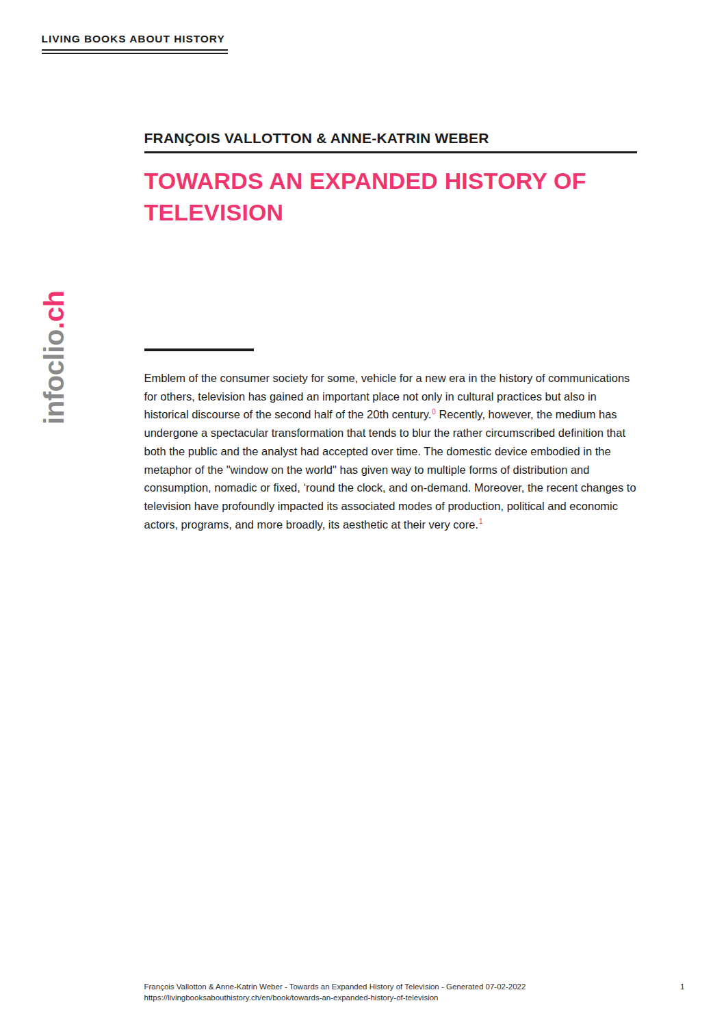Living Books about History
infoclio.ch
François Vallotton & Anne-Katrin Weber
Towards an Expanded History of Television
Emblem of the consumer society for some, vehicle for a new era in the history of communications for others, television has gained an important place not only in cultural practices but also in historical discourse of the second half of the 20th century.0 Recently, however, the medium has undergone a spectacular transformation that tends to blur the rather circumscribed definition that both the public and the analyst had accepted over time. The domestic device embodied in the metaphor of the "window on the world" has given way to multiple forms of distribution and consumption, nomadic or fixed, ‘round the clock, and on-demand. Moreover, the recent changes to television have profoundly impacted its associated modes of production, political and economic actors, programs, and more broadly, its aesthetic at their very core.1
François Vallotton & Anne-Katrin Weber - Towards an Expanded History of Television - Generated 07-02-2022
https://livingbooksabouthistory.ch/en/book/towards-an-expanded-history-of-television
1